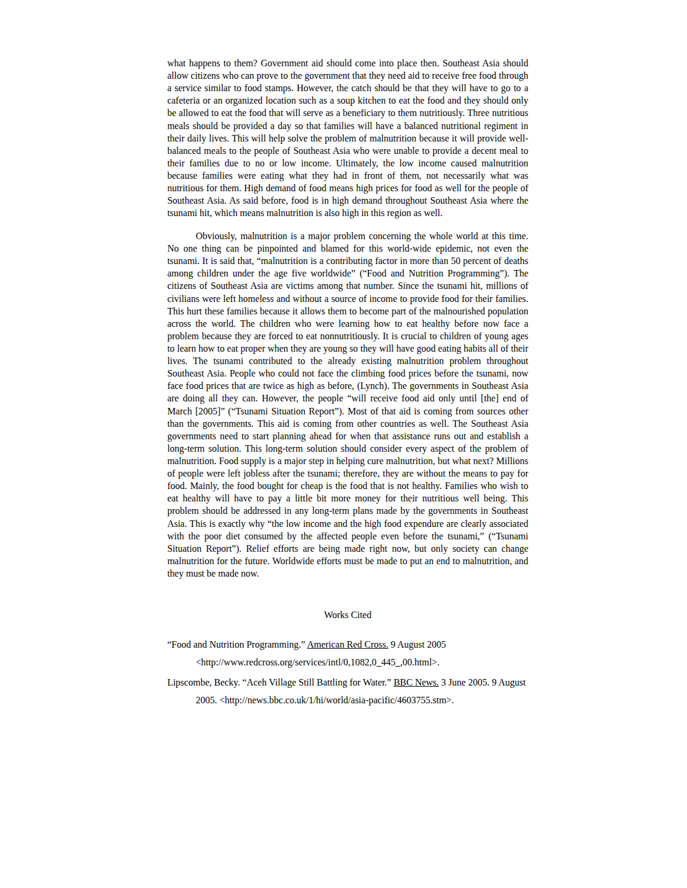what happens to them? Government aid should come into place then. Southeast Asia should allow citizens who can prove to the government that they need aid to receive free food through a service similar to food stamps. However, the catch should be that they will have to go to a cafeteria or an organized location such as a soup kitchen to eat the food and they should only be allowed to eat the food that will serve as a beneficiary to them nutritiously. Three nutritious meals should be provided a day so that families will have a balanced nutritional regiment in their daily lives. This will help solve the problem of malnutrition because it will provide well-balanced meals to the people of Southeast Asia who were unable to provide a decent meal to their families due to no or low income. Ultimately, the low income caused malnutrition because families were eating what they had in front of them, not necessarily what was nutritious for them. High demand of food means high prices for food as well for the people of Southeast Asia. As said before, food is in high demand throughout Southeast Asia where the tsunami hit, which means malnutrition is also high in this region as well.
Obviously, malnutrition is a major problem concerning the whole world at this time. No one thing can be pinpointed and blamed for this world-wide epidemic, not even the tsunami. It is said that, “malnutrition is a contributing factor in more than 50 percent of deaths among children under the age five worldwide” (“Food and Nutrition Programming”). The citizens of Southeast Asia are victims among that number. Since the tsunami hit, millions of civilians were left homeless and without a source of income to provide food for their families. This hurt these families because it allows them to become part of the malnourished population across the world. The children who were learning how to eat healthy before now face a problem because they are forced to eat nonnutritiously. It is crucial to children of young ages to learn how to eat proper when they are young so they will have good eating habits all of their lives. The tsunami contributed to the already existing malnutrition problem throughout Southeast Asia. People who could not face the climbing food prices before the tsunami, now face food prices that are twice as high as before, (Lynch). The governments in Southeast Asia are doing all they can. However, the people “will receive food aid only until [the] end of March [2005]” (“Tsunami Situation Report”). Most of that aid is coming from sources other than the governments. This aid is coming from other countries as well. The Southeast Asia governments need to start planning ahead for when that assistance runs out and establish a long-term solution. This long-term solution should consider every aspect of the problem of malnutrition. Food supply is a major step in helping cure malnutrition, but what next? Millions of people were left jobless after the tsunami; therefore, they are without the means to pay for food. Mainly, the food bought for cheap is the food that is not healthy. Families who wish to eat healthy will have to pay a little bit more money for their nutritious well being. This problem should be addressed in any long-term plans made by the governments in Southeast Asia. This is exactly why “the low income and the high food expendure are clearly associated with the poor diet consumed by the affected people even before the tsunami,” (“Tsunami Situation Report”). Relief efforts are being made right now, but only society can change malnutrition for the future. Worldwide efforts must be made to put an end to malnutrition, and they must be made now.
Works Cited
“Food and Nutrition Programming.” American Red Cross. 9 August 2005 <http://www.redcross.org/services/intl/0,1082,0_445_,00.html>.
Lipscombe, Becky. “Aceh Village Still Battling for Water.” BBC News. 3 June 2005. 9 August 2005. <http://news.bbc.co.uk/1/hi/world/asia-pacific/4603755.stm>.